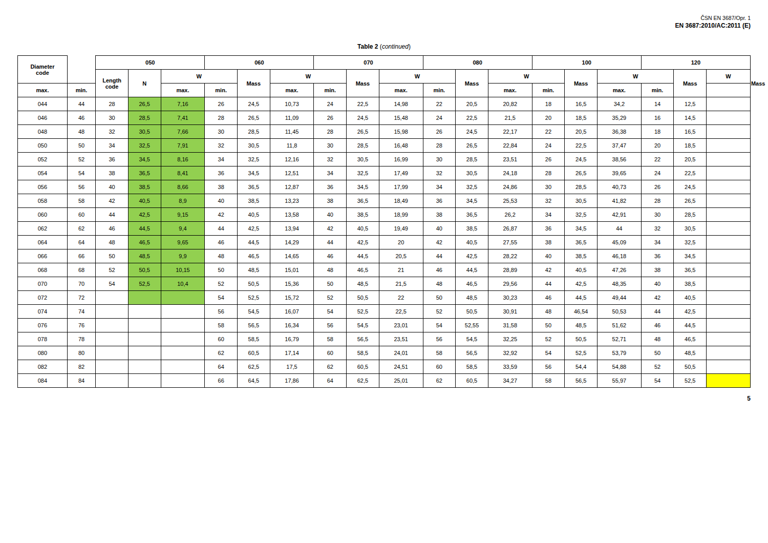ČSN EN 3687/Opr. 1
EN 3687:2010/AC:2011 (E)
Table 2 (continued)
| Diameter code | | 050 | 060 | 070 | 080 | 100 | 120 |
| --- | --- | --- | --- | --- | --- | --- | --- |
| Length code | N | W | Mass | W | Mass | W | Mass | W | Mass | W | Mass | W | Mass |
| max. | min. | max. | min. | max. | min. | max. | min. | max. | min. | max. | min. |
| 044 | 44 | 28 | 26,5 | 7,16 | 26 | 24,5 | 10,73 | 24 | 22,5 | 14,98 | 22 | 20,5 | 20,82 | 18 | 16,5 | 34,2 | 14 | 12,5 | |
| 046 | 46 | 30 | 28,5 | 7,41 | 28 | 26,5 | 11,09 | 26 | 24,5 | 15,48 | 24 | 22,5 | 21,5 | 20 | 18,5 | 35,29 | 16 | 14,5 | |
| 048 | 48 | 32 | 30,5 | 7,66 | 30 | 28,5 | 11,45 | 28 | 26,5 | 15,98 | 26 | 24,5 | 22,17 | 22 | 20,5 | 36,38 | 18 | 16,5 | |
| 050 | 50 | 34 | 32,5 | 7,91 | 32 | 30,5 | 11,8 | 30 | 28,5 | 16,48 | 28 | 26,5 | 22,84 | 24 | 22,5 | 37,47 | 20 | 18,5 | |
| 052 | 52 | 36 | 34,5 | 8,16 | 34 | 32,5 | 12,16 | 32 | 30,5 | 16,99 | 30 | 28,5 | 23,51 | 26 | 24,5 | 38,56 | 22 | 20,5 | |
| 054 | 54 | 38 | 36,5 | 8,41 | 36 | 34,5 | 12,51 | 34 | 32,5 | 17,49 | 32 | 30,5 | 24,18 | 28 | 26,5 | 39,65 | 24 | 22,5 | |
| 056 | 56 | 40 | 38,5 | 8,66 | 38 | 36,5 | 12,87 | 36 | 34,5 | 17,99 | 34 | 32,5 | 24,86 | 30 | 28,5 | 40,73 | 26 | 24,5 | |
| 058 | 58 | 42 | 40,5 | 8,9 | 40 | 38,5 | 13,23 | 38 | 36,5 | 18,49 | 36 | 34,5 | 25,53 | 32 | 30,5 | 41,82 | 28 | 26,5 | |
| 060 | 60 | 44 | 42,5 | 9,15 | 42 | 40,5 | 13,58 | 40 | 38,5 | 18,99 | 38 | 36,5 | 26,2 | 34 | 32,5 | 42,91 | 30 | 28,5 | |
| 062 | 62 | 46 | 44,5 | 9,4 | 44 | 42,5 | 13,94 | 42 | 40,5 | 19,49 | 40 | 38,5 | 26,87 | 36 | 34,5 | 44 | 32 | 30,5 | |
| 064 | 64 | 48 | 46,5 | 9,65 | 46 | 44,5 | 14,29 | 44 | 42,5 | 20 | 42 | 40,5 | 27,55 | 38 | 36,5 | 45,09 | 34 | 32,5 | |
| 066 | 66 | 50 | 48,5 | 9,9 | 48 | 46,5 | 14,65 | 46 | 44,5 | 20,5 | 44 | 42,5 | 28,22 | 40 | 38,5 | 46,18 | 36 | 34,5 | |
| 068 | 68 | 52 | 50,5 | 10,15 | 50 | 48,5 | 15,01 | 48 | 46,5 | 21 | 46 | 44,5 | 28,89 | 42 | 40,5 | 47,26 | 38 | 36,5 | |
| 070 | 70 | 54 | 52,5 | 10,4 | 52 | 50,5 | 15,36 | 50 | 48,5 | 21,5 | 48 | 46,5 | 29,56 | 44 | 42,5 | 48,35 | 40 | 38,5 | |
| 072 | 72 | | | | 54 | 52,5 | 15,72 | 52 | 50,5 | 22 | 50 | 48,5 | 30,23 | 46 | 44,5 | 49,44 | 42 | 40,5 | |
| 074 | 74 | | | | 56 | 54,5 | 16,07 | 54 | 52,5 | 22,5 | 52 | 50,5 | 30,91 | 48 | 46,54 | 50,53 | 44 | 42,5 | |
| 076 | 76 | | | | 58 | 56,5 | 16,34 | 56 | 54,5 | 23,01 | 54 | 52,55 | 31,58 | 50 | 48,5 | 51,62 | 46 | 44,5 | |
| 078 | 78 | | | | 60 | 58,5 | 16,79 | 58 | 56,5 | 23,51 | 56 | 54,5 | 32,25 | 52 | 50,5 | 52,71 | 48 | 46,5 | |
| 080 | 80 | | | | 62 | 60,5 | 17,14 | 60 | 58,5 | 24,01 | 58 | 56,5 | 32,92 | 54 | 52,5 | 53,79 | 50 | 48,5 | |
| 082 | 82 | | | | 64 | 62,5 | 17,5 | 62 | 60,5 | 24,51 | 60 | 58,5 | 33,59 | 56 | 54,4 | 54,88 | 52 | 50,5 | |
| 084 | 84 | | | | 66 | 64,5 | 17,86 | 64 | 62,5 | 25,01 | 62 | 60,5 | 34,27 | 58 | 56,5 | 55,97 | 54 | 52,5 | |
5